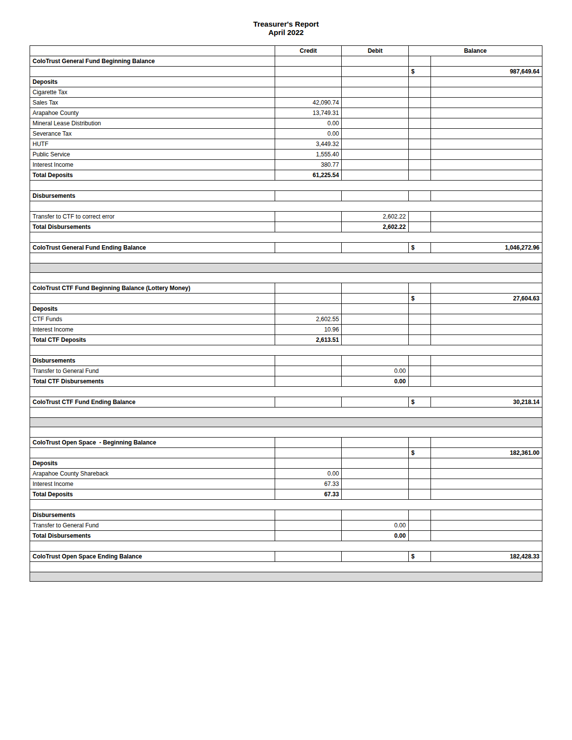Treasurer's Report
April 2022
| | Credit | Debit | Balance |
| --- | --- | --- | --- |
| ColoTrust General Fund Beginning Balance | | | | |
| | | | $ | 987,649.64 |
| Deposits | | | | |
| Cigarette Tax | | | | |
| Sales Tax | 42,090.74 | | | |
| Arapahoe County | 13,749.31 | | | |
| Mineral Lease Distribution | 0.00 | | | |
| Severance Tax | 0.00 | | | |
| HUTF | 3,449.32 | | | |
| Public Service | 1,555.40 | | | |
| Interest Income | 380.77 | | | |
| Total Deposits | 61,225.54 | | | |
| Disbursements | | | | |
| Transfer to CTF to correct error | | 2,602.22 | | |
| Total Disbursements | | 2,602.22 | | |
| ColoTrust General Fund Ending Balance | | | $ | 1,046,272.96 |
| ColoTrust CTF Fund Beginning Balance (Lottery Money) | | | | |
| | | | $ | 27,604.63 |
| Deposits | | | | |
| CTF Funds | 2,602.55 | | | |
| Interest Income | 10.96 | | | |
| Total CTF Deposits | 2,613.51 | | | |
| Disbursements | | | | |
| Transfer to General Fund | | 0.00 | | |
| Total CTF Disbursements | | 0.00 | | |
| ColoTrust CTF Fund Ending Balance | | | $ | 30,218.14 |
| ColoTrust Open Space - Beginning Balance | | | | |
| | | | $ | 182,361.00 |
| Deposits | | | | |
| Arapahoe County Shareback | 0.00 | | | |
| Interest Income | 67.33 | | | |
| Total Deposits | 67.33 | | | |
| Disbursements | | | | |
| Transfer to General Fund | | 0.00 | | |
| Total Disbursements | | 0.00 | | |
| ColoTrust Open Space Ending Balance | | | $ | 182,428.33 |